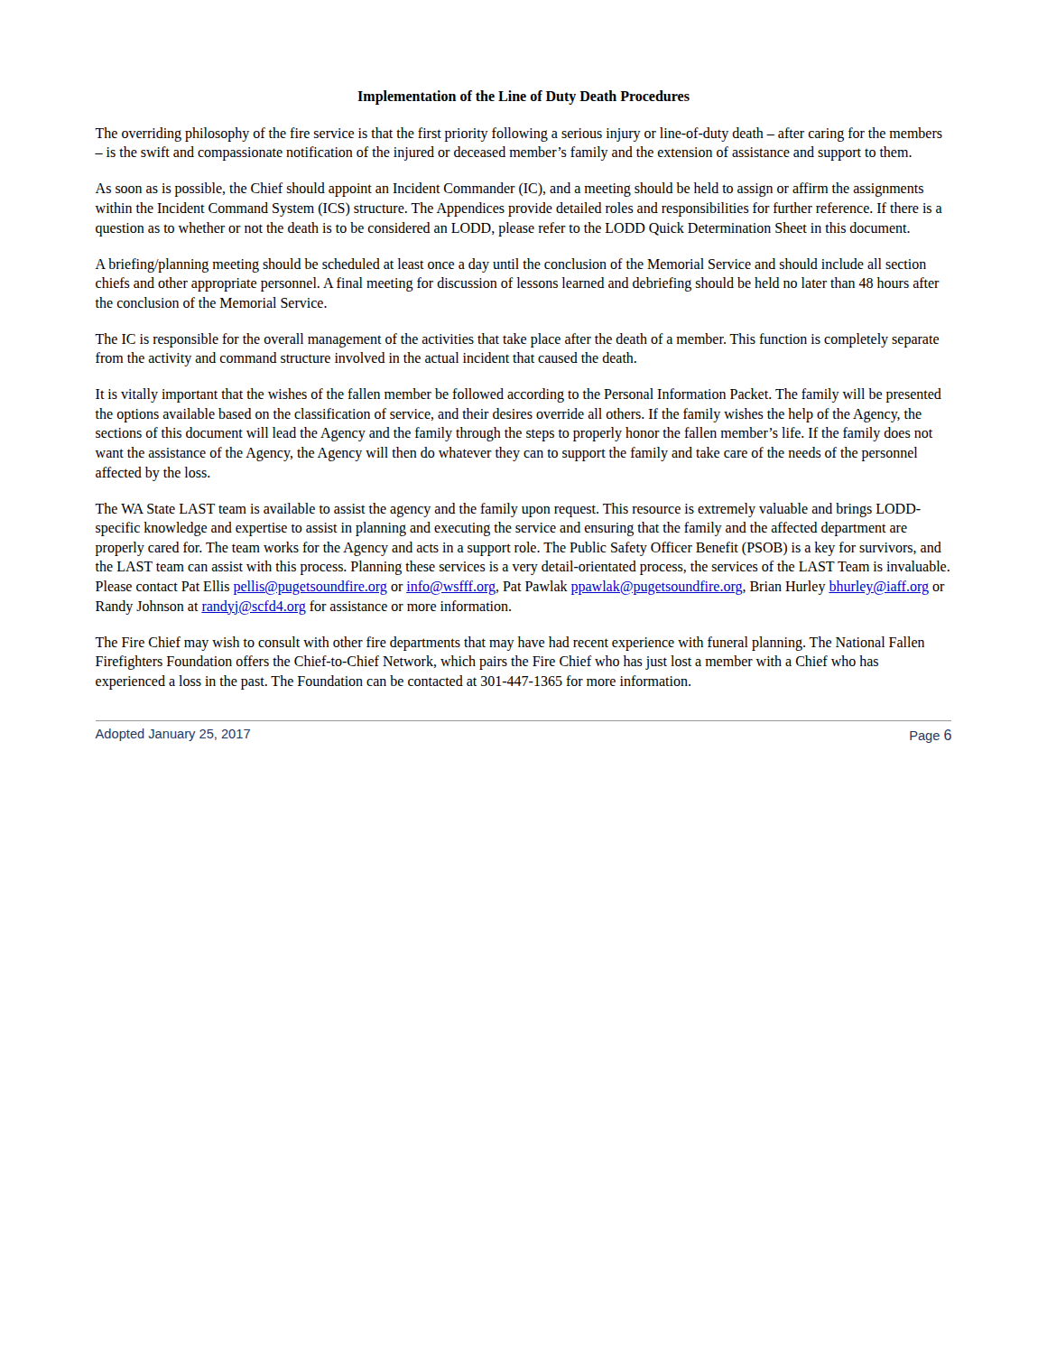Implementation of the Line of Duty Death Procedures
The overriding philosophy of the fire service is that the first priority following a serious injury or line-of-duty death – after caring for the members – is the swift and compassionate notification of the injured or deceased member’s family and the extension of assistance and support to them.
As soon as is possible, the Chief should appoint an Incident Commander (IC), and a meeting should be held to assign or affirm the assignments within the Incident Command System (ICS) structure. The Appendices provide detailed roles and responsibilities for further reference. If there is a question as to whether or not the death is to be considered an LODD, please refer to the LODD Quick Determination Sheet in this document.
A briefing/planning meeting should be scheduled at least once a day until the conclusion of the Memorial Service and should include all section chiefs and other appropriate personnel. A final meeting for discussion of lessons learned and debriefing should be held no later than 48 hours after the conclusion of the Memorial Service.
The IC is responsible for the overall management of the activities that take place after the death of a member. This function is completely separate from the activity and command structure involved in the actual incident that caused the death.
It is vitally important that the wishes of the fallen member be followed according to the Personal Information Packet. The family will be presented the options available based on the classification of service, and their desires override all others. If the family wishes the help of the Agency, the sections of this document will lead the Agency and the family through the steps to properly honor the fallen member’s life. If the family does not want the assistance of the Agency, the Agency will then do whatever they can to support the family and take care of the needs of the personnel affected by the loss.
The WA State LAST team is available to assist the agency and the family upon request. This resource is extremely valuable and brings LODD-specific knowledge and expertise to assist in planning and executing the service and ensuring that the family and the affected department are properly cared for. The team works for the Agency and acts in a support role. The Public Safety Officer Benefit (PSOB) is a key for survivors, and the LAST team can assist with this process. Planning these services is a very detail-orientated process, the services of the LAST Team is invaluable. Please contact Pat Ellis pellis@pugetsoundfire.org or info@wsfff.org, Pat Pawlak ppawlak@pugetsoundfire.org, Brian Hurley bhurley@iaff.org or Randy Johnson at randyj@scfd4.org for assistance or more information.
The Fire Chief may wish to consult with other fire departments that may have had recent experience with funeral planning. The National Fallen Firefighters Foundation offers the Chief-to-Chief Network, which pairs the Fire Chief who has just lost a member with a Chief who has experienced a loss in the past. The Foundation can be contacted at 301-447-1365 for more information.
Adopted January 25, 2017 Page 6